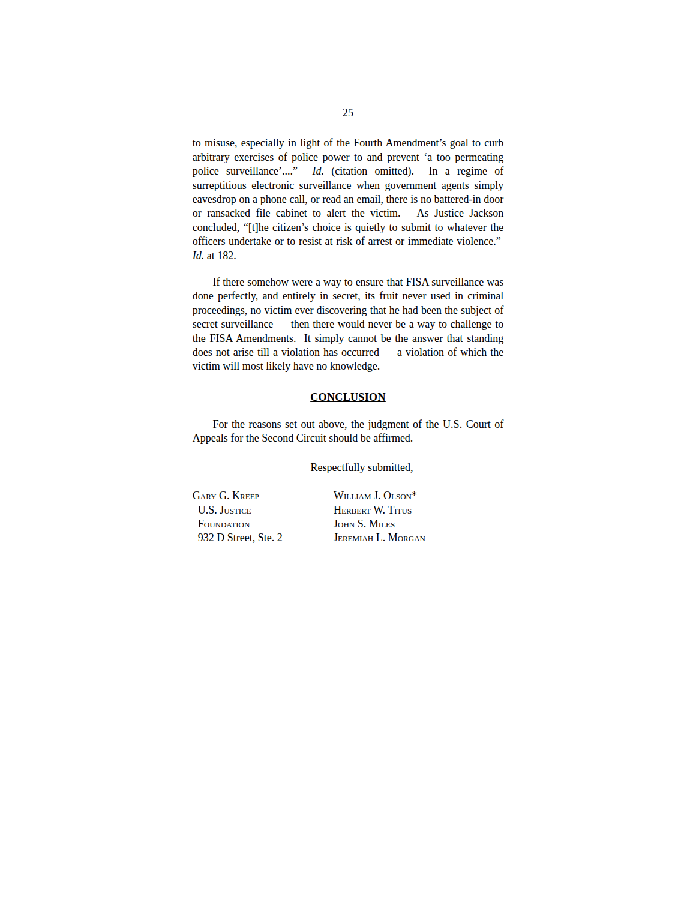25
to misuse, especially in light of the Fourth Amendment’s goal to curb arbitrary exercises of police power to and prevent ‘a too permeating police surveillance’....” Id. (citation omitted). In a regime of surreptitious electronic surveillance when government agents simply eavesdrop on a phone call, or read an email, there is no battered-in door or ransacked file cabinet to alert the victim. As Justice Jackson concluded, “[t]he citizen’s choice is quietly to submit to whatever the officers undertake or to resist at risk of arrest or immediate violence.” Id. at 182.
If there somehow were a way to ensure that FISA surveillance was done perfectly, and entirely in secret, its fruit never used in criminal proceedings, no victim ever discovering that he had been the subject of secret surveillance — then there would never be a way to challenge to the FISA Amendments. It simply cannot be the answer that standing does not arise till a violation has occurred — a violation of which the victim will most likely have no knowledge.
CONCLUSION
For the reasons set out above, the judgment of the U.S. Court of Appeals for the Second Circuit should be affirmed.
Respectfully submitted,
| Gary G. Kreep U.S. Justice Foundation 932 D Street, Ste. 2 | William J. Olson * Herbert W. Titus John S. Miles Jeremiah L. Morgan |